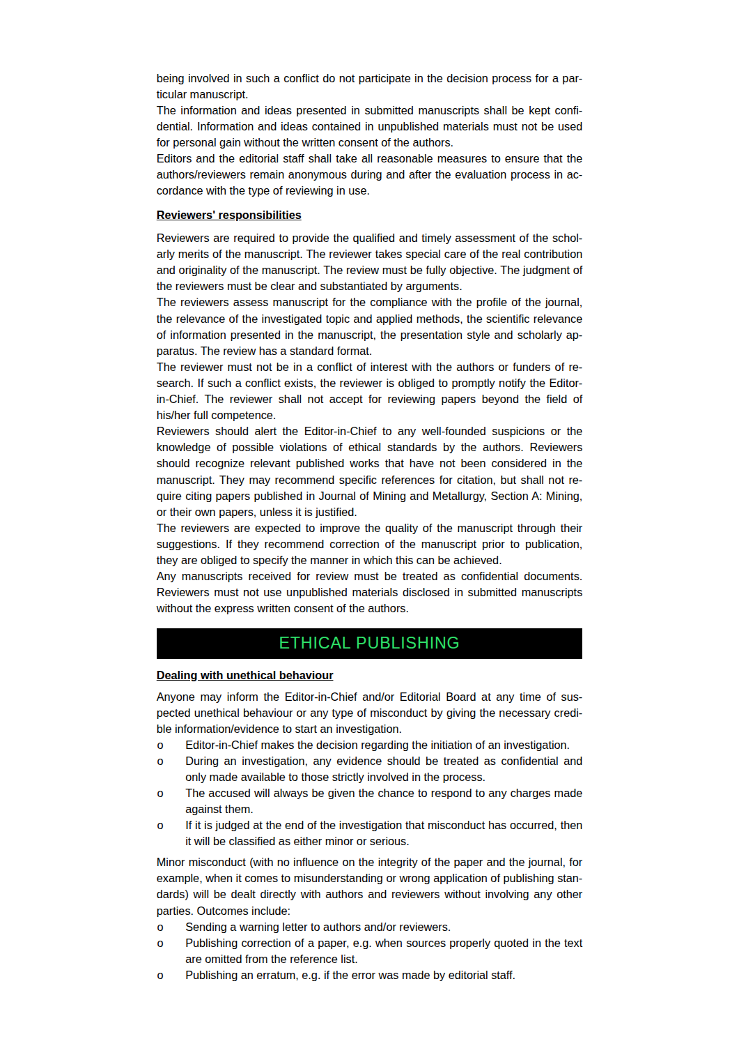being involved in such a conflict do not participate in the decision process for a particular manuscript.
The information and ideas presented in submitted manuscripts shall be kept confidential. Information and ideas contained in unpublished materials must not be used for personal gain without the written consent of the authors.
Editors and the editorial staff shall take all reasonable measures to ensure that the authors/reviewers remain anonymous during and after the evaluation process in accordance with the type of reviewing in use.
Reviewers' responsibilities
Reviewers are required to provide the qualified and timely assessment of the scholarly merits of the manuscript. The reviewer takes special care of the real contribution and originality of the manuscript. The review must be fully objective. The judgment of the reviewers must be clear and substantiated by arguments.
The reviewers assess manuscript for the compliance with the profile of the journal, the relevance of the investigated topic and applied methods, the scientific relevance of information presented in the manuscript, the presentation style and scholarly apparatus. The review has a standard format.
The reviewer must not be in a conflict of interest with the authors or funders of research. If such a conflict exists, the reviewer is obliged to promptly notify the Editor-in-Chief. The reviewer shall not accept for reviewing papers beyond the field of his/her full competence.
Reviewers should alert the Editor-in-Chief to any well-founded suspicions or the knowledge of possible violations of ethical standards by the authors. Reviewers should recognize relevant published works that have not been considered in the manuscript. They may recommend specific references for citation, but shall not require citing papers published in Journal of Mining and Metallurgy, Section A: Mining, or their own papers, unless it is justified.
The reviewers are expected to improve the quality of the manuscript through their suggestions. If they recommend correction of the manuscript prior to publication, they are obliged to specify the manner in which this can be achieved.
Any manuscripts received for review must be treated as confidential documents. Reviewers must not use unpublished materials disclosed in submitted manuscripts without the express written consent of the authors.
Ethical publishing
Dealing with unethical behaviour
Anyone may inform the Editor-in-Chief and/or Editorial Board at any time of suspected unethical behaviour or any type of misconduct by giving the necessary credible information/evidence to start an investigation.
Editor-in-Chief makes the decision regarding the initiation of an investigation.
During an investigation, any evidence should be treated as confidential and only made available to those strictly involved in the process.
The accused will always be given the chance to respond to any charges made against them.
If it is judged at the end of the investigation that misconduct has occurred, then it will be classified as either minor or serious.
Minor misconduct (with no influence on the integrity of the paper and the journal, for example, when it comes to misunderstanding or wrong application of publishing standards) will be dealt directly with authors and reviewers without involving any other parties. Outcomes include:
Sending a warning letter to authors and/or reviewers.
Publishing correction of a paper, e.g. when sources properly quoted in the text are omitted from the reference list.
Publishing an erratum, e.g. if the error was made by editorial staff.